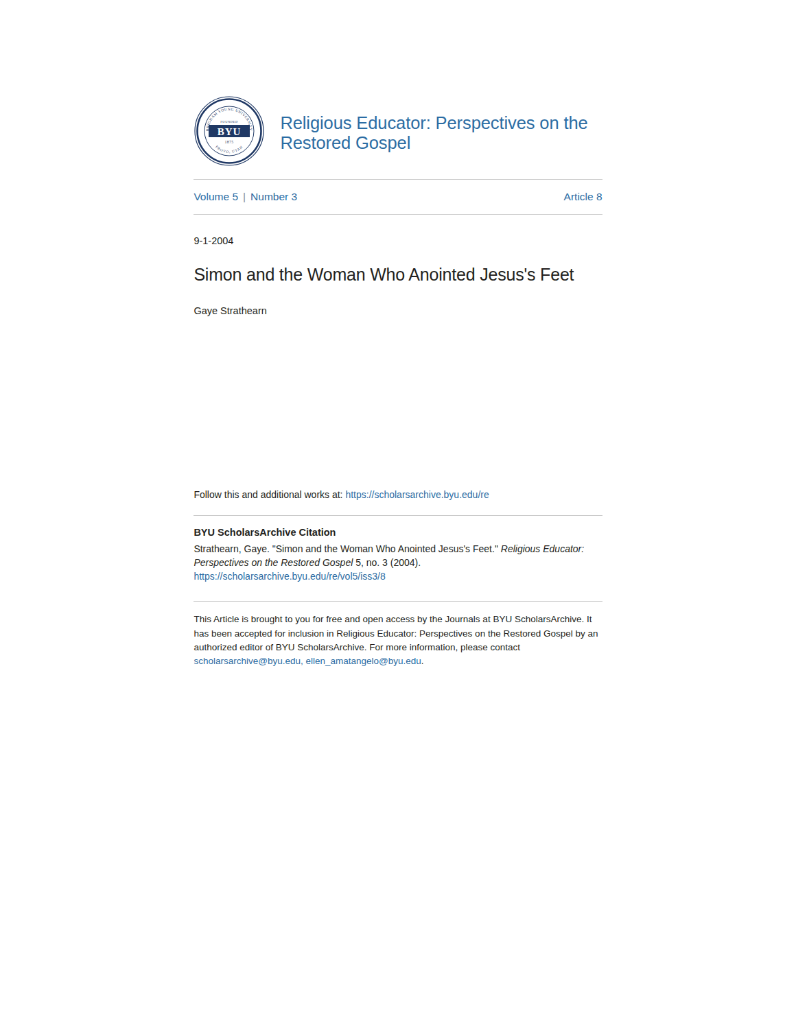BYU BRIGHAM YOUNG UNIVERSITY FOUNDED 1875 PROVO, UTAH
Religious Educator: Perspectives on the Restored Gospel
Volume 5|Number 3
Article 8
9-1-2004
Simon and the Woman Who Anointed Jesus's Feet
Gaye Strathearn
Follow this and additional works at: https://scholarsarchive.byu.edu/re
BYU ScholarsArchive Citation
Strathearn, Gaye. "Simon and the Woman Who Anointed Jesus's Feet." Religious Educator: Perspectives on the Restored Gospel 5, no. 3 (2004). https://scholarsarchive.byu.edu/re/vol5/iss3/8
This Article is brought to you for free and open access by the Journals at BYU ScholarsArchive. It has been accepted for inclusion in Religious Educator: Perspectives on the Restored Gospel by an authorized editor of BYU ScholarsArchive. For more information, please contact scholarsarchive@byu.edu, ellen_amatangelo@byu.edu.